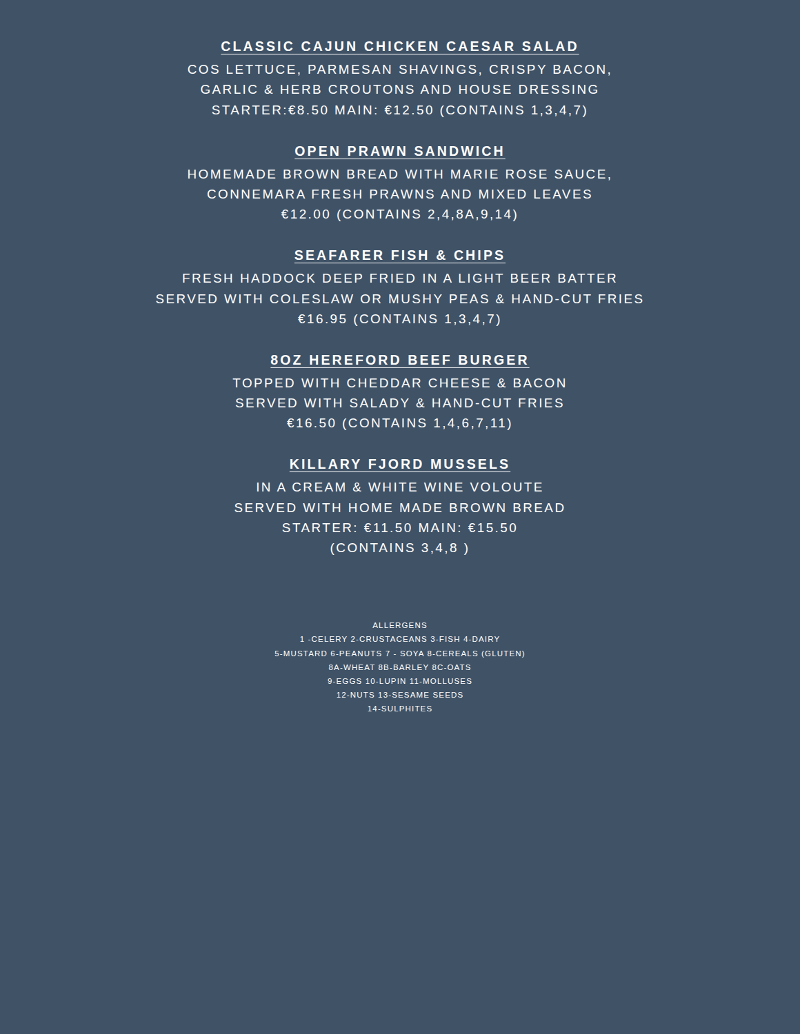Classic Cajun Chicken Caesar Salad
Cos lettuce, parmesan shavings, crispy bacon,
garlic & herb croutons and house dressing
Starter:€8.50 Main: €12.50 (Contains 1,3,4,7)
Open Prawn Sandwich
Homemade brown bread with marie rose sauce,
Connemara fresh prawns and mixed leaves
€12.00 (Contains 2,4,8a,9,14)
Seafarer Fish & Chips
Fresh haddock deep fried in a light beer batter
served with coleslaw or mushy peas & hand-cut fries
€16.95 (Contains 1,3,4,7)
8oz Hereford Beef Burger
Topped with cheddar cheese & bacon
served with salady & hand-cut fries
€16.50 (Contains 1,4,6,7,11)
Killary Fjord Mussels
In a cream & white wine voloute
served with home made brown bread
Starter: €11.50 Main: €15.50
(Contains 3,4,8 )
Allergens
1 -Celery 2-Crustaceans 3-Fish 4-Dairy
5-Mustard 6-Peanuts 7 - Soya 8-Cereals (Gluten)
8a-Wheat 8b-Barley 8c-Oats
9-Eggs 10-Lupin 11-Molluses
12-Nuts 13-Sesame Seeds
14-Sulphites